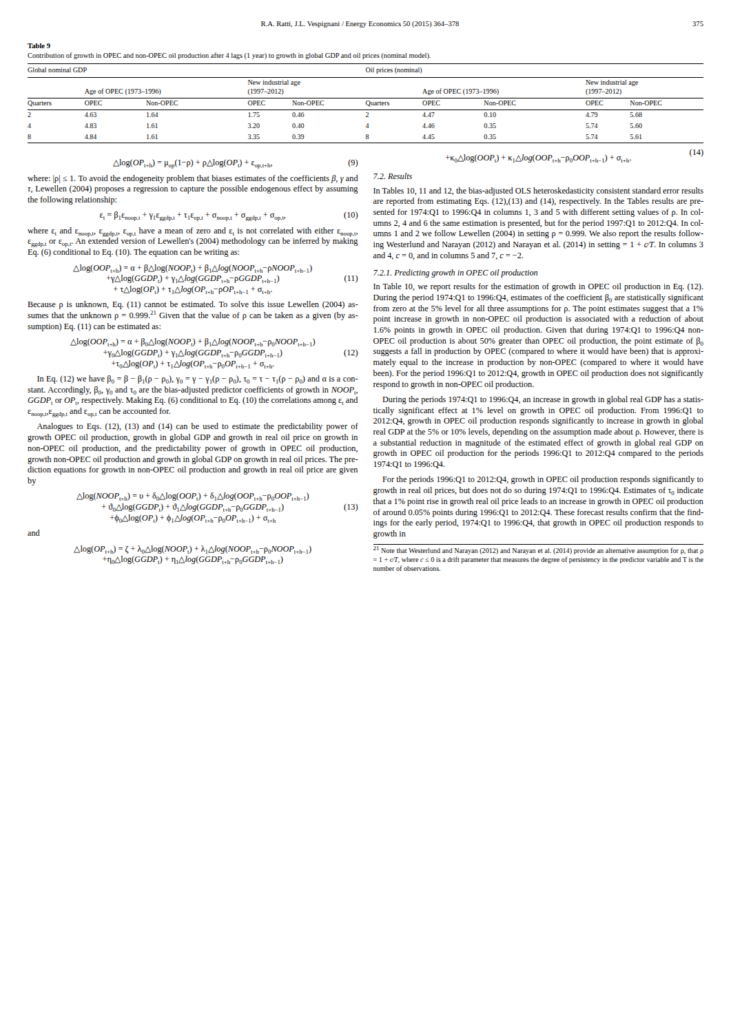R.A. Ratti, J.L. Vespignani / Energy Economics 50 (2015) 364–378 375
Table 9
Contribution of growth in OPEC and non-OPEC oil production after 4 lags (1 year) to growth in global GDP and oil prices (nominal model).
| Global nominal GDP | Oil prices (nominal) |
| | Age of OPEC (1973–1996) | New industrial age (1997–2012) | | Age of OPEC (1973–1996) | New industrial age (1997–2012) |
| Quarters | OPEC | Non-OPEC | OPEC | Non-OPEC | Quarters | OPEC | Non-OPEC | OPEC | Non-OPEC |
| 2 | 4.63 | 1.64 | 1.75 | 0.46 | 2 | 4.47 | 0.10 | 4.79 | 5.68 |
| 4 | 4.83 | 1.61 | 3.20 | 0.40 | 4 | 4.46 | 0.35 | 5.74 | 5.60 |
| 8 | 4.84 | 1.61 | 3.35 | 0.39 | 8 | 4.45 | 0.35 | 5.74 | 5.61 |
△log(OPt+h) = μop(1−ρ) + ρ△log(OPt) + εop,t+h, (9)
where: |ρ| ≤ 1. To avoid the endogeneity problem that biases estimates of the coefficients β, γ and τ, Lewellen (2004) proposes a regression to capture the possible endogenous effect by assuming the following relationship:
εt = β1εnoop,t + γ1εggdp,t + τ1εop,t + σnoop,t + σggdp,t + σop,t, (10)
where εt and εnoop,t, εggdp,t, εop,t have a mean of zero and εt is not correlated with either εnoop,t, εggdp,t or εop,t. An extended version of Lewellen's (2004) methodology can be inferred by making Eq. (6) conditional to Eq. (10). The equation can be writing as:
△log(OOPt+h) = α + β△log(NOOPt) + β1△log(NOOPt+h−ρNOOPt+h−1) +γ△log(GGDPt) + γ1△log(GGDPt+h−ρGGDPt+h−1) + τ△log(OPt) + τ1△log(OPt+h−ρOPt+h−1 + σt+h. (11)
Because ρ is unknown, Eq. (11) cannot be estimated. To solve this issue Lewellen (2004) assumes that the unknown ρ = 0.999.21 Given that the value of ρ can be taken as a given (by assumption) Eq. (11) can be estimated as:
△log(OOPt+h) = α + β0△log(NOOPt) + β1△log(NOOPt+h−ρ0NOOPt+h−1) +γ0△log(GGDPt) + γ1△log(GGDPt+h−ρ0GGDPt+h−1) +τ0△log(OPt) + τ1△log(OPt+h−ρ0OPt+h−1 + σt+h. (12)
In Eq. (12) we have β0 = β − β1(ρ − ρ0), γ0 = γ − γ1(ρ − ρ0), τ0 = τ − τ1(ρ − ρ0) and α is a constant. Accordingly, β0, γ0 and τ0 are the bias-adjusted predictor coefficients of growth in NOOPt, GGDPt or OPt, respectively. Making Eq. (6) conditional to Eq. (10) the correlations among εt and εnoop,t,εggdp,t and εop,t can be accounted for.
Analogues to Eqs. (12), (13) and (14) can be used to estimate the predictability power of growth OPEC oil production, growth in global GDP and growth in real oil price on growth in non-OPEC oil production, and the predictability power of growth in OPEC oil production, growth non-OPEC oil production and growth in global GDP on growth in real oil prices. The prediction equations for growth in non-OPEC oil production and growth in real oil price are given by
△log(NOOPt+h) = υ + δ0△log(OOPt) + δ1△log(OOPt+h−ρ0OOPt+h−1) + ϑ0△log(GGDPt) + ϑ1△log(GGDPt+h−ρ0GGDPt+h−1) +ϕ0△log(OPt) + ϕ1△log(OPt+h−ρ0OPt+h−1) + σt+h (13)
and
△log(OPt+h) = ζ + λ0△log(NOOPt) + λ1△log(NOOPt+h−ρ0NOOPt+h−1) +η0△log(GGDPt) + η1△log(GGDPt+h−ρ0GGDPt+h−1) +κ0△log(OOPt) + κ1△log(OOPt+h−ρ0OOPt+h−1) + σt+h. (14)
7.2. Results
In Tables 10, 11 and 12, the bias-adjusted OLS heteroskedasticity consistent standard error results are reported from estimating Eqs. (12),(13) and (14), respectively. In the Tables results are presented for 1974:Q1 to 1996:Q4 in columns 1, 3 and 5 with different setting values of ρ. In columns 2, 4 and 6 the same estimation is presented, but for the period 1997:Q1 to 2012:Q4. In columns 1 and 2 we follow Lewellen (2004) in setting ρ = 0.999. We also report the results following Westerlund and Narayan (2012) and Narayan et al. (2014) in setting = 1 + c⁄T. In columns 3 and 4, c = 0, and in columns 5 and 7, c = −2.
7.2.1. Predicting growth in OPEC oil production
In Table 10, we report results for the estimation of growth in OPEC oil production in Eq. (12). During the period 1974:Q1 to 1996:Q4, estimates of the coefficient β0 are statistically significant from zero at the 5% level for all three assumptions for ρ. The point estimates suggest that a 1% point increase in growth in non-OPEC oil production is associated with a reduction of about 1.6% points in growth in OPEC oil production. Given that during 1974:Q1 to 1996:Q4 non-OPEC oil production is about 50% greater than OPEC oil production, the point estimate of β0 suggests a fall in production by OPEC (compared to where it would have been) that is approximately equal to the increase in production by non-OPEC (compared to where it would have been). For the period 1996:Q1 to 2012:Q4, growth in OPEC oil production does not significantly respond to growth in non-OPEC oil production.
During the periods 1974:Q1 to 1996:Q4, an increase in growth in global real GDP has a statistically significant effect at 1% level on growth in OPEC oil production. From 1996:Q1 to 2012:Q4, growth in OPEC oil production responds significantly to increase in growth in global real GDP at the 5% or 10% levels, depending on the assumption made about ρ. However, there is a substantial reduction in magnitude of the estimated effect of growth in global real GDP on growth in OPEC oil production for the periods 1996:Q1 to 2012:Q4 compared to the periods 1974:Q1 to 1996:Q4.
For the periods 1996:Q1 to 2012:Q4, growth in OPEC oil production responds significantly to growth in real oil prices, but does not do so during 1974:Q1 to 1996:Q4. Estimates of τ0 indicate that a 1% point rise in growth real oil price leads to an increase in growth in OPEC oil production of around 0.05% points during 1996:Q1 to 2012:Q4. These forecast results confirm that the findings for the early period, 1974:Q1 to 1996:Q4, that growth in OPEC oil production responds to growth in
21 Note that Westerlund and Narayan (2012) and Narayan et al. (2014) provide an alternative assumption for ρ, that ρ = 1 + c⁄T, where c ≤ 0 is a drift parameter that measures the degree of persistency in the predictor variable and T is the number of observations.